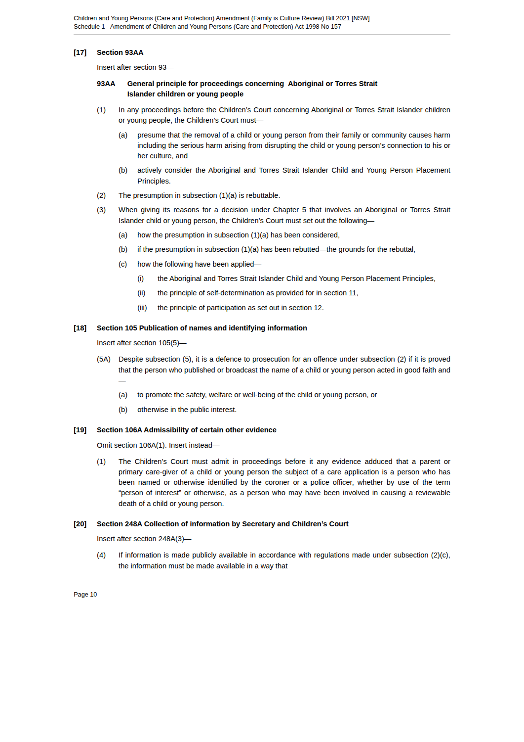Children and Young Persons (Care and Protection) Amendment (Family is Culture Review) Bill 2021 [NSW]
Schedule 1 Amendment of Children and Young Persons (Care and Protection) Act 1998 No 157
[17] Section 93AA
Insert after section 93—
93AA General principle for proceedings concerning Aboriginal or Torres Strait Islander children or young people
(1)
In any proceedings before the Children’s Court concerning Aboriginal or Torres Strait Islander children or young people, the Children’s Court must—
(a)
presume that the removal of a child or young person from their family or community causes harm including the serious harm arising from disrupting the child or young person’s connection to his or her culture, and
(b)
actively consider the Aboriginal and Torres Strait Islander Child and Young Person Placement Principles.
(2)
The presumption in subsection (1)(a) is rebuttable.
(3)
When giving its reasons for a decision under Chapter 5 that involves an Aboriginal or Torres Strait Islander child or young person, the Children’s Court must set out the following—
(a)
how the presumption in subsection (1)(a) has been considered,
(b)
if the presumption in subsection (1)(a) has been rebutted—the grounds for the rebuttal,
(c)
how the following have been applied—
(i)
the Aboriginal and Torres Strait Islander Child and Young Person Placement Principles,
(ii)
the principle of self-determination as provided for in section 11,
(iii)
the principle of participation as set out in section 12.
[18] Section 105 Publication of names and identifying information
Insert after section 105(5)—
(5A)
Despite subsection (5), it is a defence to prosecution for an offence under subsection (2) if it is proved that the person who published or broadcast the name of a child or young person acted in good faith and—
(a)
to promote the safety, welfare or well-being of the child or young person, or
(b)
otherwise in the public interest.
[19] Section 106A Admissibility of certain other evidence
Omit section 106A(1). Insert instead—
(1)
The Children’s Court must admit in proceedings before it any evidence adduced that a parent or primary care-giver of a child or young person the subject of a care application is a person who has been named or otherwise identified by the coroner or a police officer, whether by use of the term “person of interest” or otherwise, as a person who may have been involved in causing a reviewable death of a child or young person.
[20] Section 248A Collection of information by Secretary and Children’s Court
Insert after section 248A(3)—
(4)
If information is made publicly available in accordance with regulations made under subsection (2)(c), the information must be made available in a way that
Page 10